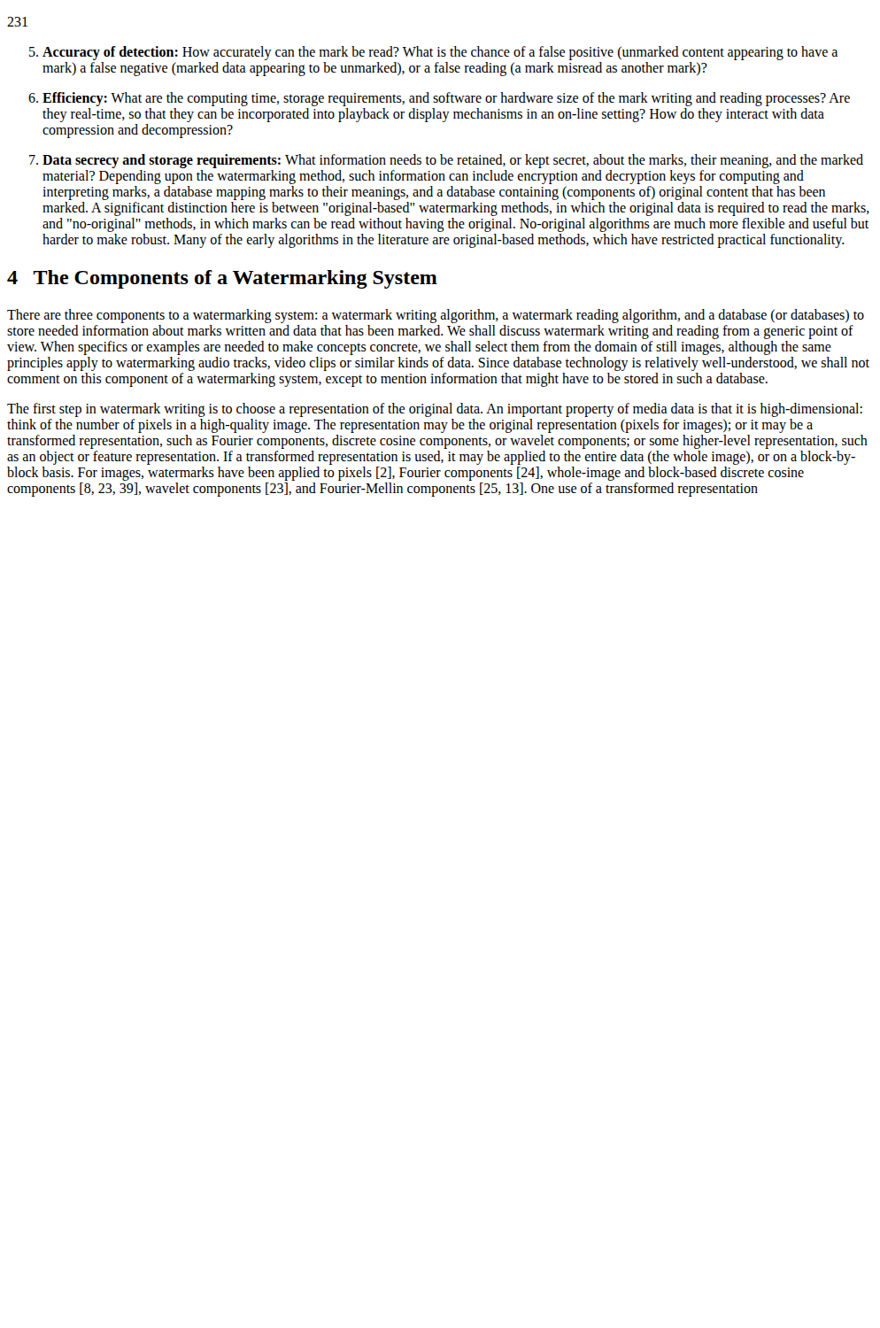231
Accuracy of detection: How accurately can the mark be read? What is the chance of a false positive (unmarked content appearing to have a mark) a false negative (marked data appearing to be unmarked), or a false reading (a mark misread as another mark)?
Efficiency: What are the computing time, storage requirements, and software or hardware size of the mark writing and reading processes? Are they real-time, so that they can be incorporated into playback or display mechanisms in an on-line setting? How do they interact with data compression and decompression?
Data secrecy and storage requirements: What information needs to be retained, or kept secret, about the marks, their meaning, and the marked material? Depending upon the watermarking method, such information can include encryption and decryption keys for computing and interpreting marks, a database mapping marks to their meanings, and a database containing (components of) original content that has been marked. A significant distinction here is between "original-based" watermarking methods, in which the original data is required to read the marks, and "no-original" methods, in which marks can be read without having the original. No-original algorithms are much more flexible and useful but harder to make robust. Many of the early algorithms in the literature are original-based methods, which have restricted practical functionality.
4 The Components of a Watermarking System
There are three components to a watermarking system: a watermark writing algorithm, a watermark reading algorithm, and a database (or databases) to store needed information about marks written and data that has been marked. We shall discuss watermark writing and reading from a generic point of view. When specifics or examples are needed to make concepts concrete, we shall select them from the domain of still images, although the same principles apply to watermarking audio tracks, video clips or similar kinds of data. Since database technology is relatively well-understood, we shall not comment on this component of a watermarking system, except to mention information that might have to be stored in such a database.
The first step in watermark writing is to choose a representation of the original data. An important property of media data is that it is high-dimensional: think of the number of pixels in a high-quality image. The representation may be the original representation (pixels for images); or it may be a transformed representation, such as Fourier components, discrete cosine components, or wavelet components; or some higher-level representation, such as an object or feature representation. If a transformed representation is used, it may be applied to the entire data (the whole image), or on a block-by-block basis. For images, watermarks have been applied to pixels [2], Fourier components [24], whole-image and block-based discrete cosine components [8, 23, 39], wavelet components [23], and Fourier-Mellin components [25, 13]. One use of a transformed representation